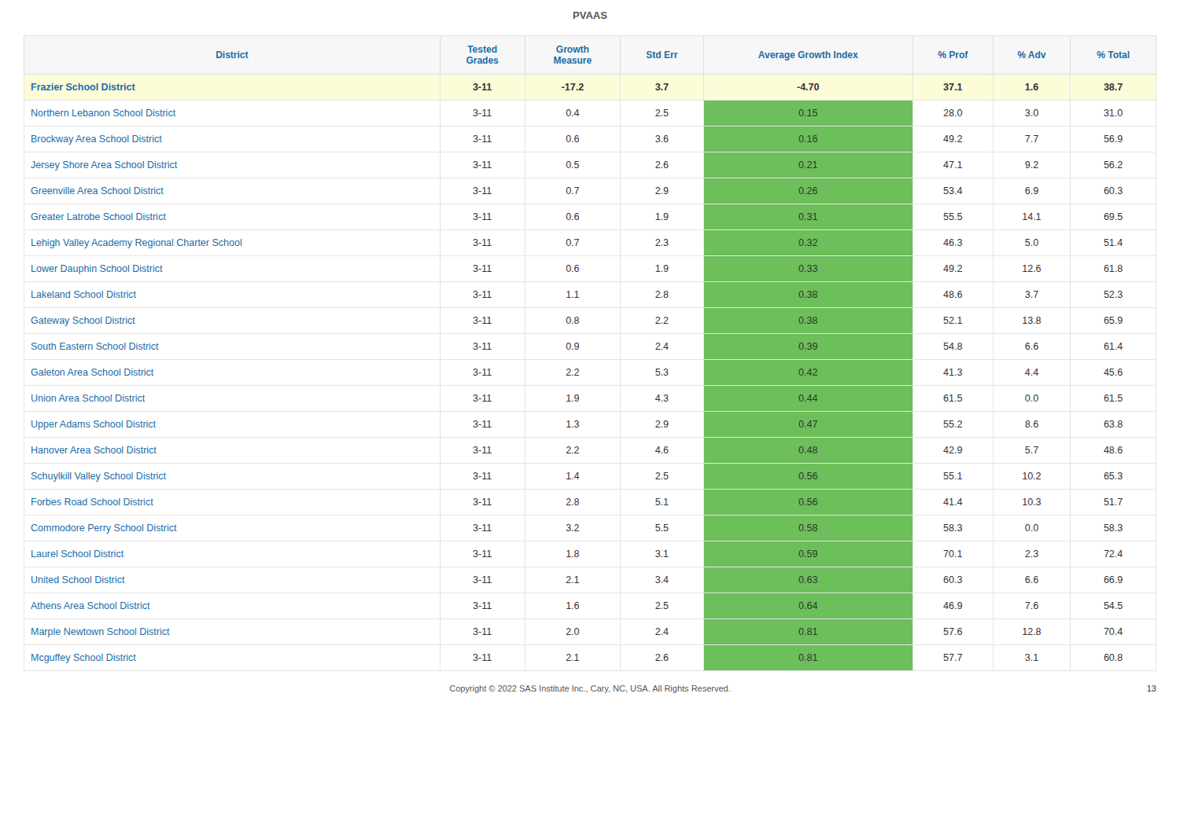PVAAS
| District | Tested Grades | Growth Measure | Std Err | Average Growth Index | % Prof | % Adv | % Total |
| --- | --- | --- | --- | --- | --- | --- | --- |
| Frazier School District | 3-11 | -17.2 | 3.7 | -4.70 | 37.1 | 1.6 | 38.7 |
| Northern Lebanon School District | 3-11 | 0.4 | 2.5 | 0.15 | 28.0 | 3.0 | 31.0 |
| Brockway Area School District | 3-11 | 0.6 | 3.6 | 0.16 | 49.2 | 7.7 | 56.9 |
| Jersey Shore Area School District | 3-11 | 0.5 | 2.6 | 0.21 | 47.1 | 9.2 | 56.2 |
| Greenville Area School District | 3-11 | 0.7 | 2.9 | 0.26 | 53.4 | 6.9 | 60.3 |
| Greater Latrobe School District | 3-11 | 0.6 | 1.9 | 0.31 | 55.5 | 14.1 | 69.5 |
| Lehigh Valley Academy Regional Charter School | 3-11 | 0.7 | 2.3 | 0.32 | 46.3 | 5.0 | 51.4 |
| Lower Dauphin School District | 3-11 | 0.6 | 1.9 | 0.33 | 49.2 | 12.6 | 61.8 |
| Lakeland School District | 3-11 | 1.1 | 2.8 | 0.38 | 48.6 | 3.7 | 52.3 |
| Gateway School District | 3-11 | 0.8 | 2.2 | 0.38 | 52.1 | 13.8 | 65.9 |
| South Eastern School District | 3-11 | 0.9 | 2.4 | 0.39 | 54.8 | 6.6 | 61.4 |
| Galeton Area School District | 3-11 | 2.2 | 5.3 | 0.42 | 41.3 | 4.4 | 45.6 |
| Union Area School District | 3-11 | 1.9 | 4.3 | 0.44 | 61.5 | 0.0 | 61.5 |
| Upper Adams School District | 3-11 | 1.3 | 2.9 | 0.47 | 55.2 | 8.6 | 63.8 |
| Hanover Area School District | 3-11 | 2.2 | 4.6 | 0.48 | 42.9 | 5.7 | 48.6 |
| Schuylkill Valley School District | 3-11 | 1.4 | 2.5 | 0.56 | 55.1 | 10.2 | 65.3 |
| Forbes Road School District | 3-11 | 2.8 | 5.1 | 0.56 | 41.4 | 10.3 | 51.7 |
| Commodore Perry School District | 3-11 | 3.2 | 5.5 | 0.58 | 58.3 | 0.0 | 58.3 |
| Laurel School District | 3-11 | 1.8 | 3.1 | 0.59 | 70.1 | 2.3 | 72.4 |
| United School District | 3-11 | 2.1 | 3.4 | 0.63 | 60.3 | 6.6 | 66.9 |
| Athens Area School District | 3-11 | 1.6 | 2.5 | 0.64 | 46.9 | 7.6 | 54.5 |
| Marple Newtown School District | 3-11 | 2.0 | 2.4 | 0.81 | 57.6 | 12.8 | 70.4 |
| Mcguffey School District | 3-11 | 2.1 | 2.6 | 0.81 | 57.7 | 3.1 | 60.8 |
Copyright © 2022 SAS Institute Inc., Cary, NC, USA. All Rights Reserved. 13